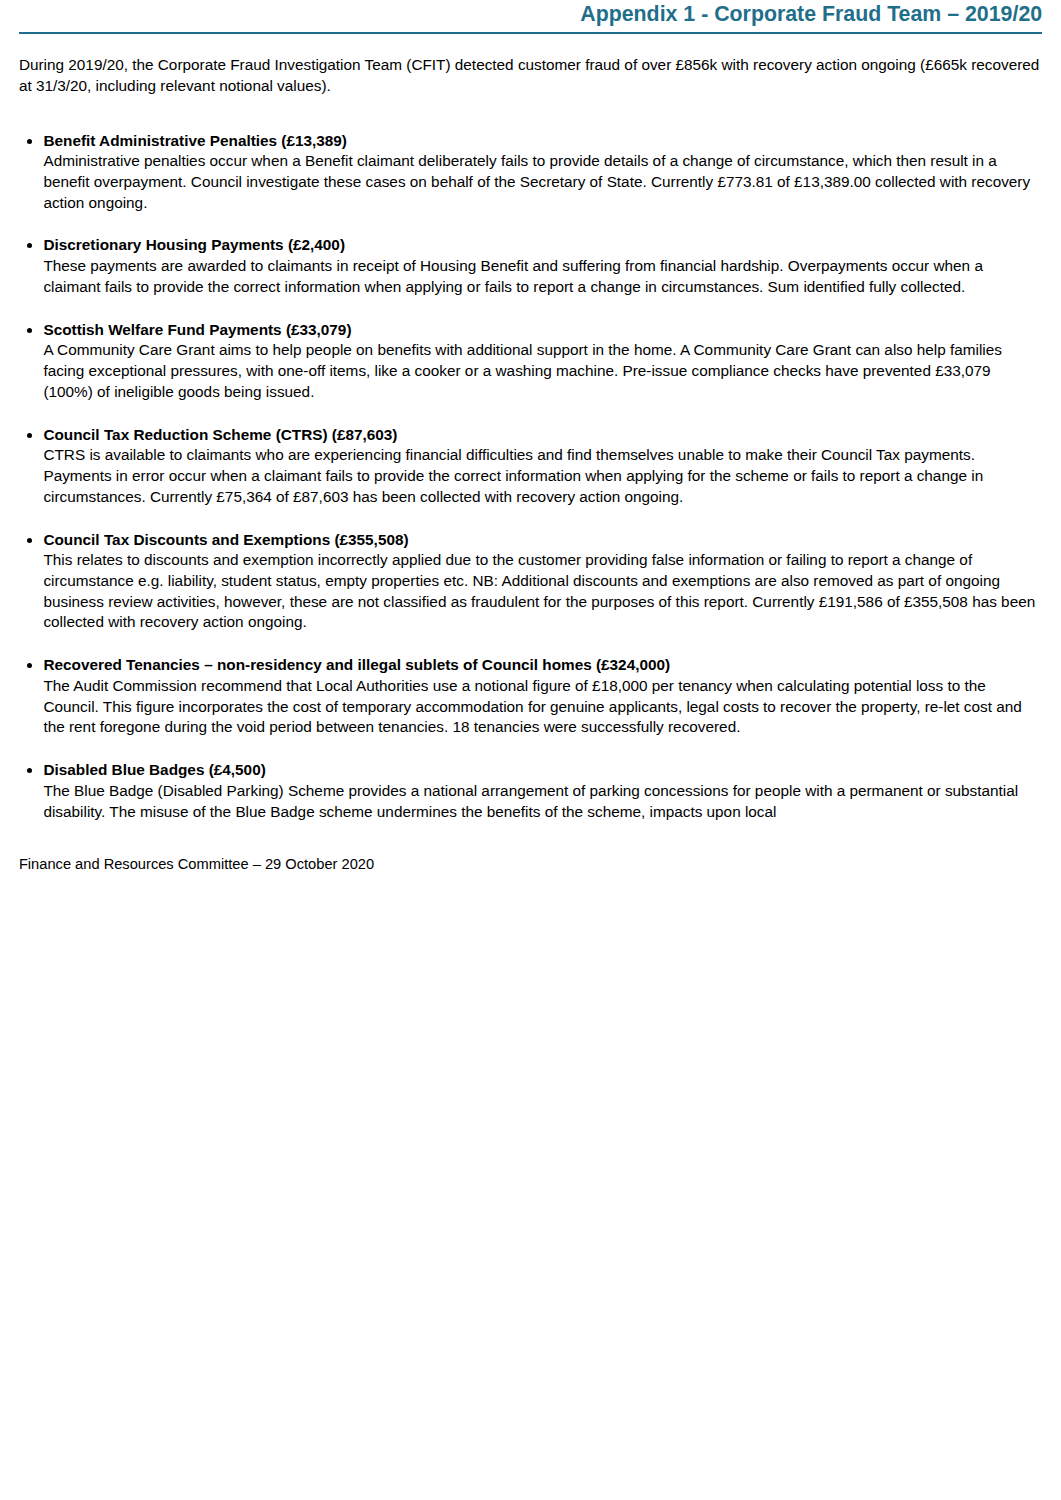Appendix 1 - Corporate Fraud Team – 2019/20
During 2019/20, the Corporate Fraud Investigation Team (CFIT) detected customer fraud of over £856k with recovery action ongoing (£665k recovered at 31/3/20, including relevant notional values).
Benefit Administrative Penalties (£13,389)
Administrative penalties occur when a Benefit claimant deliberately fails to provide details of a change of circumstance, which then result in a benefit overpayment. Council investigate these cases on behalf of the Secretary of State. Currently £773.81 of £13,389.00 collected with recovery action ongoing.
Discretionary Housing Payments (£2,400)
These payments are awarded to claimants in receipt of Housing Benefit and suffering from financial hardship. Overpayments occur when a claimant fails to provide the correct information when applying or fails to report a change in circumstances. Sum identified fully collected.
Scottish Welfare Fund Payments (£33,079)
A Community Care Grant aims to help people on benefits with additional support in the home. A Community Care Grant can also help families facing exceptional pressures, with one-off items, like a cooker or a washing machine. Pre-issue compliance checks have prevented £33,079 (100%) of ineligible goods being issued.
Council Tax Reduction Scheme (CTRS) (£87,603)
CTRS is available to claimants who are experiencing financial difficulties and find themselves unable to make their Council Tax payments. Payments in error occur when a claimant fails to provide the correct information when applying for the scheme or fails to report a change in circumstances. Currently £75,364 of £87,603 has been collected with recovery action ongoing.
Council Tax Discounts and Exemptions (£355,508)
This relates to discounts and exemption incorrectly applied due to the customer providing false information or failing to report a change of circumstance e.g. liability, student status, empty properties etc. NB: Additional discounts and exemptions are also removed as part of ongoing business review activities, however, these are not classified as fraudulent for the purposes of this report. Currently £191,586 of £355,508 has been collected with recovery action ongoing.
Recovered Tenancies – non-residency and illegal sublets of Council homes (£324,000)
The Audit Commission recommend that Local Authorities use a notional figure of £18,000 per tenancy when calculating potential loss to the Council. This figure incorporates the cost of temporary accommodation for genuine applicants, legal costs to recover the property, re-let cost and the rent foregone during the void period between tenancies. 18 tenancies were successfully recovered.
Disabled Blue Badges (£4,500)
The Blue Badge (Disabled Parking) Scheme provides a national arrangement of parking concessions for people with a permanent or substantial disability. The misuse of the Blue Badge scheme undermines the benefits of the scheme, impacts upon local
Finance and Resources Committee – 29 October 2020